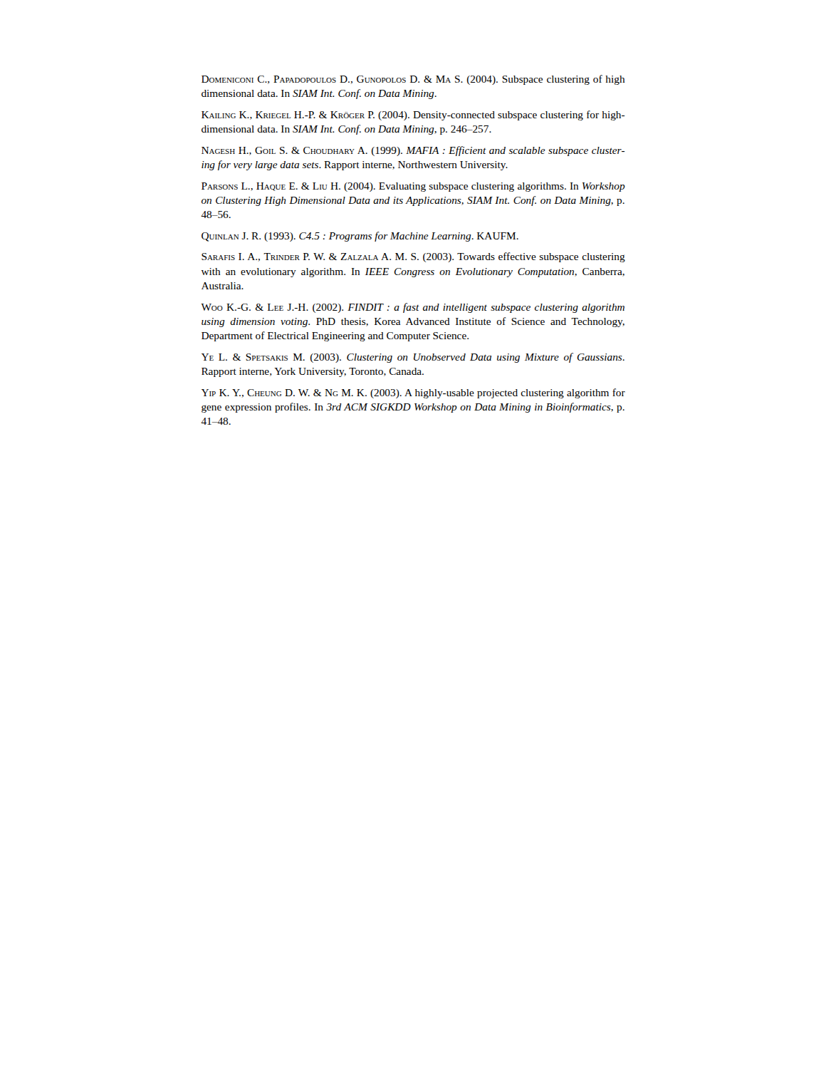Domeniconi C., Papadopoulos D., Gunopolos D. & Ma S. (2004). Subspace clustering of high dimensional data. In SIAM Int. Conf. on Data Mining.
Kailing K., Kriegel H.-P. & Kröger P. (2004). Density-connected subspace clustering for high-dimensional data. In SIAM Int. Conf. on Data Mining, p. 246–257.
Nagesh H., Goil S. & Choudhary A. (1999). MAFIA : Efficient and scalable subspace clustering for very large data sets. Rapport interne, Northwestern University.
Parsons L., Haque E. & Liu H. (2004). Evaluating subspace clustering algorithms. In Workshop on Clustering High Dimensional Data and its Applications, SIAM Int. Conf. on Data Mining, p. 48–56.
Quinlan J. R. (1993). C4.5 : Programs for Machine Learning. KAUFM.
Sarafis I. A., Trinder P. W. & Zalzala A. M. S. (2003). Towards effective subspace clustering with an evolutionary algorithm. In IEEE Congress on Evolutionary Computation, Canberra, Australia.
Woo K.-G. & Lee J.-H. (2002). FINDIT : a fast and intelligent subspace clustering algorithm using dimension voting. PhD thesis, Korea Advanced Institute of Science and Technology, Department of Electrical Engineering and Computer Science.
Ye L. & Spetsakis M. (2003). Clustering on Unobserved Data using Mixture of Gaussians. Rapport interne, York University, Toronto, Canada.
Yip K. Y., Cheung D. W. & Ng M. K. (2003). A highly-usable projected clustering algorithm for gene expression profiles. In 3rd ACM SIGKDD Workshop on Data Mining in Bioinformatics, p. 41–48.